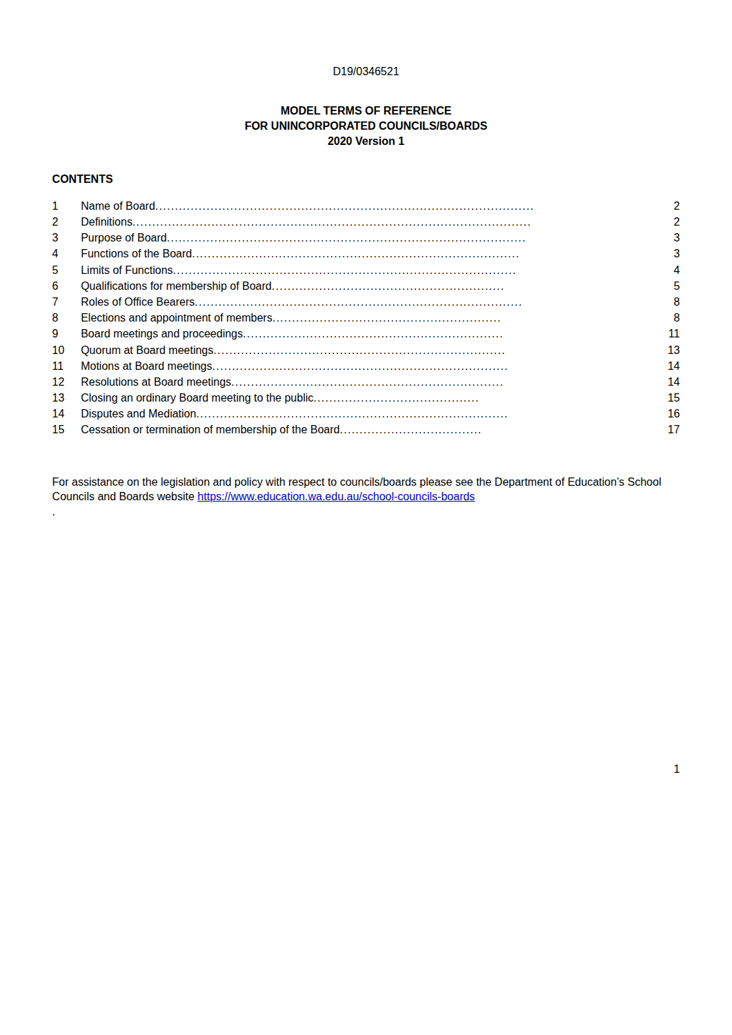D19/0346521
MODEL TERMS OF REFERENCE
FOR UNINCORPORATED COUNCILS/BOARDS
2020 Version 1
CONTENTS
| 1 | Name of Board ................................................................................................ | 2 |
| 2 | Definitions ..................................................................................................... | 2 |
| 3 | Purpose of Board ........................................................................................... | 3 |
| 4 | Functions of the Board ................................................................................... | 3 |
| 5 | Limits of Functions ....................................................................................... | 4 |
| 6 | Qualifications for membership of Board ........................................................... | 5 |
| 7 | Roles of Office Bearers ................................................................................... | 8 |
| 8 | Elections and appointment of members .......................................................... | 8 |
| 9 | Board meetings and proceedings .................................................................. | 11 |
| 10 | Quorum at Board meetings .......................................................................... | 13 |
| 11 | Motions at Board meetings ........................................................................... | 14 |
| 12 | Resolutions at Board meetings ..................................................................... | 14 |
| 13 | Closing an ordinary Board meeting to the public .......................................... | 15 |
| 14 | Disputes and Mediation ............................................................................... | 16 |
| 15 | Cessation or termination of membership of the Board .................................... | 17 |
For assistance on the legislation and policy with respect to councils/boards please see the Department of Education’s School Councils and Boards website https://www.education.wa.edu.au/school-councils-boards
.
1